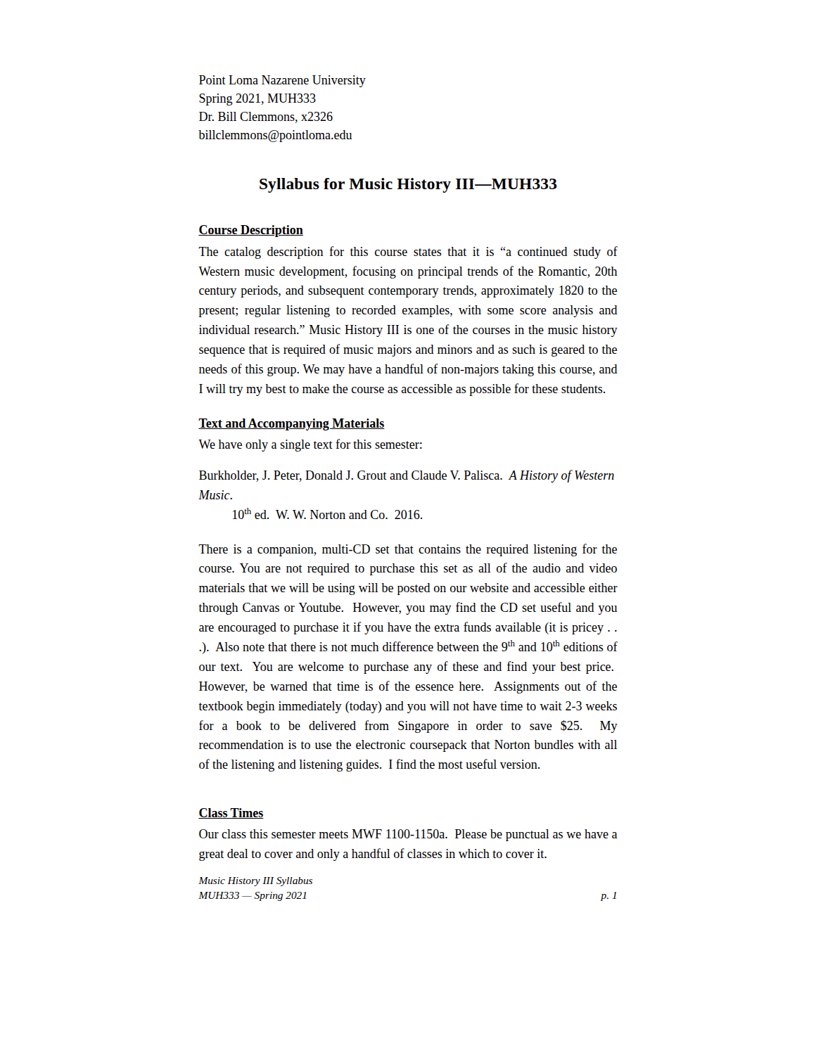Point Loma Nazarene University
Spring 2021, MUH333
Dr. Bill Clemmons, x2326
billclemmons@pointloma.edu
Syllabus for Music History III—MUH333
Course Description
The catalog description for this course states that it is “a continued study of Western music development, focusing on principal trends of the Romantic, 20th century periods, and subsequent contemporary trends, approximately 1820 to the present; regular listening to recorded examples, with some score analysis and individual research.” Music History III is one of the courses in the music history sequence that is required of music majors and minors and as such is geared to the needs of this group. We may have a handful of non-majors taking this course, and I will try my best to make the course as accessible as possible for these students.
Text and Accompanying Materials
We have only a single text for this semester:
Burkholder, J. Peter, Donald J. Grout and Claude V. Palisca. A History of Western Music. 10th ed. W. W. Norton and Co. 2016.
There is a companion, multi-CD set that contains the required listening for the course. You are not required to purchase this set as all of the audio and video materials that we will be using will be posted on our website and accessible either through Canvas or Youtube. However, you may find the CD set useful and you are encouraged to purchase it if you have the extra funds available (it is pricey . . .). Also note that there is not much difference between the 9th and 10th editions of our text. You are welcome to purchase any of these and find your best price. However, be warned that time is of the essence here. Assignments out of the textbook begin immediately (today) and you will not have time to wait 2-3 weeks for a book to be delivered from Singapore in order to save $25. My recommendation is to use the electronic coursepack that Norton bundles with all of the listening and listening guides. I find the most useful version.
Class Times
Our class this semester meets MWF 1100-1150a. Please be punctual as we have a great deal to cover and only a handful of classes in which to cover it.
Music History III Syllabus
MUH333 — Spring 2021
p. 1